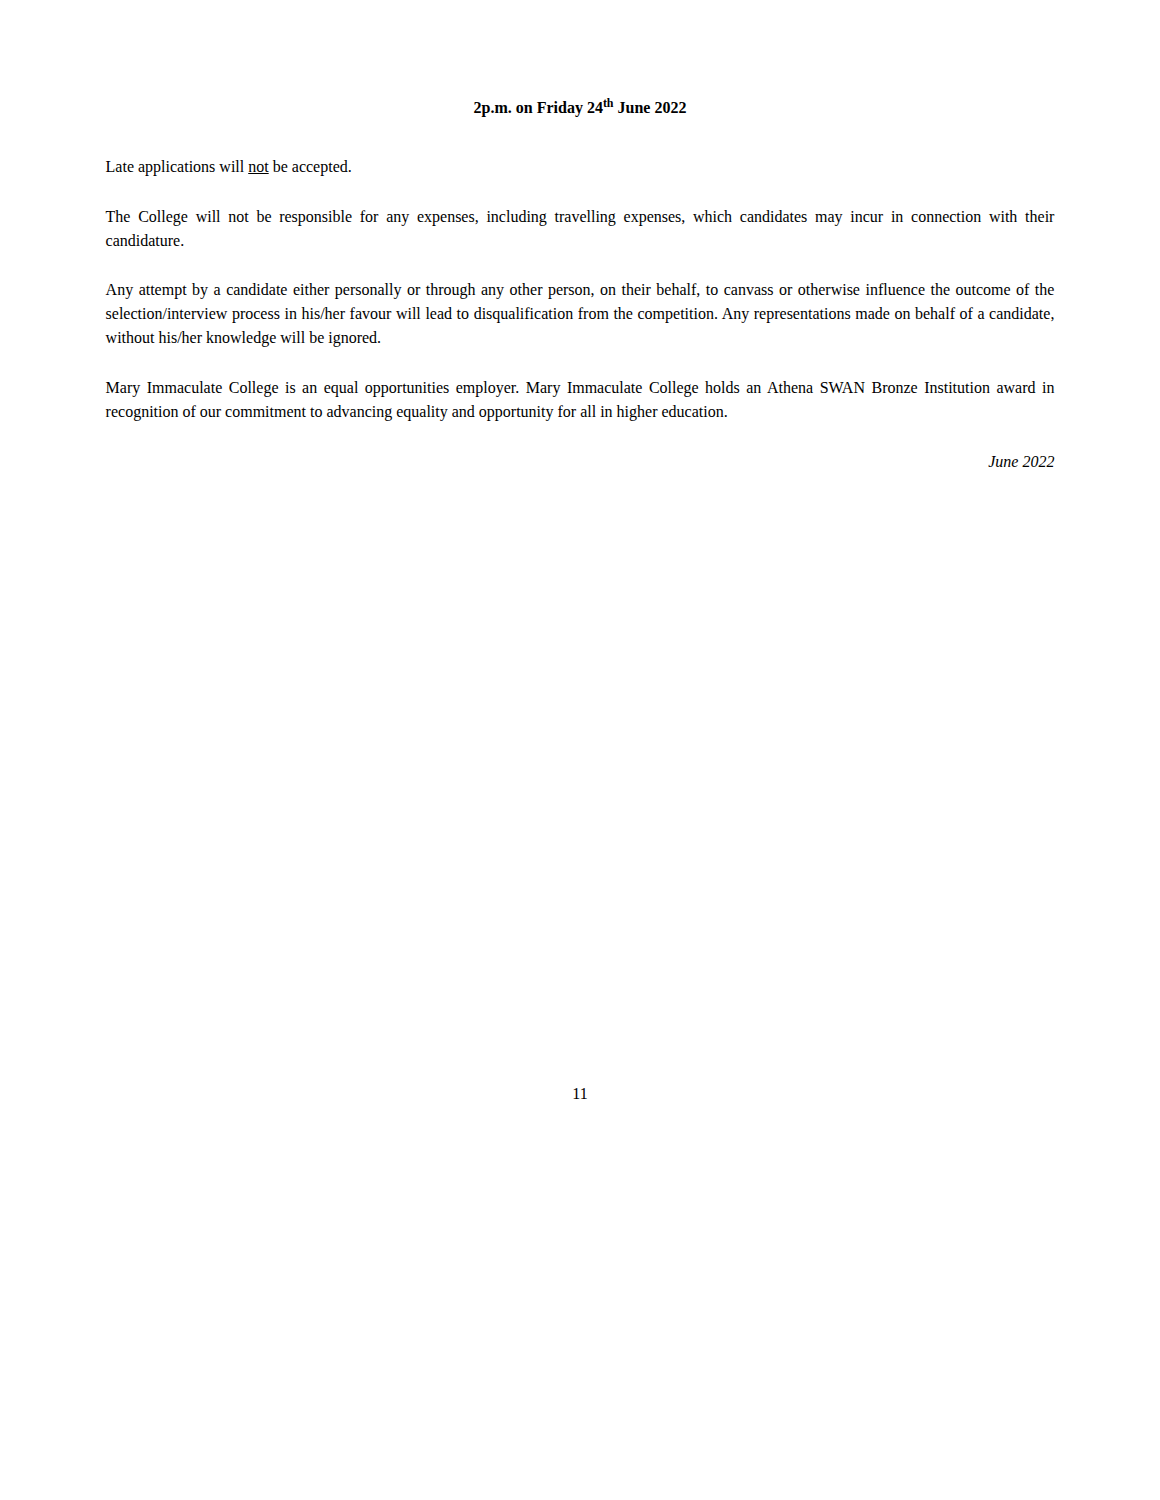2p.m. on Friday 24th June 2022
Late applications will not be accepted.
The College will not be responsible for any expenses, including travelling expenses, which candidates may incur in connection with their candidature.
Any attempt by a candidate either personally or through any other person, on their behalf, to canvass or otherwise influence the outcome of the selection/interview process in his/her favour will lead to disqualification from the competition. Any representations made on behalf of a candidate, without his/her knowledge will be ignored.
Mary Immaculate College is an equal opportunities employer. Mary Immaculate College holds an Athena SWAN Bronze Institution award in recognition of our commitment to advancing equality and opportunity for all in higher education.
June 2022
11